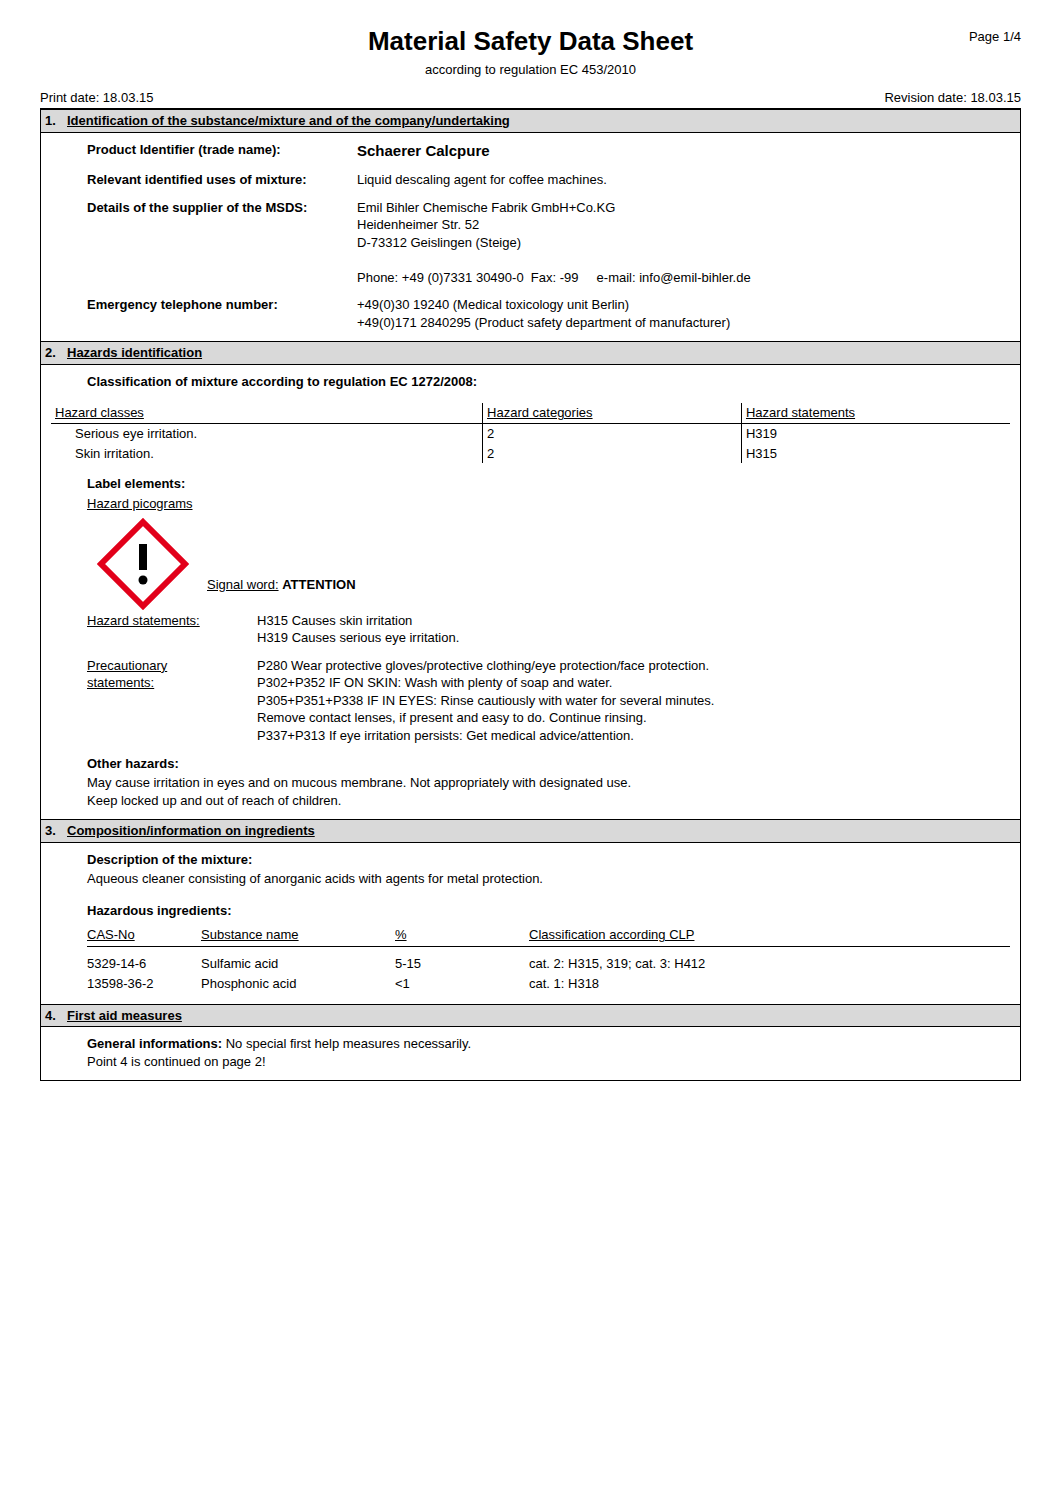Page 1/4
Material Safety Data Sheet
according to regulation EC 453/2010
Print date: 18.03.15 Revision date: 18.03.15
| 1. Identification of the substance/mixture and of the company/undertaking Product Identifier (trade name): Schaerer Calcpure Relevant identified uses of mixture: Liquid descaling agent for coffee machines. Details of the supplier of the MSDS: Emil Bihler Chemische Fabrik GmbH+Co.KG Heidenheimer Str. 52 D-73312 Geislingen (Steige) Phone: +49 (0)7331 30490-0 Fax: -99 e-mail: info@emil-bihler.de Emergency telephone number: +49(0)30 19240 (Medical toxicology unit Berlin) +49(0)171 2840295 (Product safety department of manufacturer) |
| 2. Hazards identification Classification of mixture according to regulation EC 1272/2008: / Hazard classes / Hazard categories / Hazard statements / / --- / --- / --- / / Serious eye irritation. / 2 / H319 / / Skin irritation. / 2 / H315 / Label elements: Hazard picograms Signal word: ATTENTION Hazard statements: H315 Causes skin irritation H319 Causes serious eye irritation. Precautionary statements: P280 Wear protective gloves/protective clothing/eye protection/face protection. P302+P352 IF ON SKIN: Wash with plenty of soap and water. P305+P351+P338 IF IN EYES: Rinse cautiously with water for several minutes. Remove contact lenses, if present and easy to do. Continue rinsing. P337+P313 If eye irritation persists: Get medical advice/attention. Other hazards: May cause irritation in eyes and on mucous membrane. Not appropriately with designated use. Keep locked up and out of reach of children. |
| 3. Composition/information on ingredients Description of the mixture: Aqueous cleaner consisting of anorganic acids with agents for metal protection. Hazardous ingredients: / CAS-No / Substance name / % / Classification according CLP / / --- / --- / --- / --- / / 5329-14-6 / Sulfamic acid / 5-15 / cat. 2: H315, 319; cat. 3: H412 / / 13598-36-2 / Phosphonic acid / <1 / cat. 1: H318 / |
| 4. First aid measures General informations: No special first help measures necessarily. Point 4 is continued on page 2! |